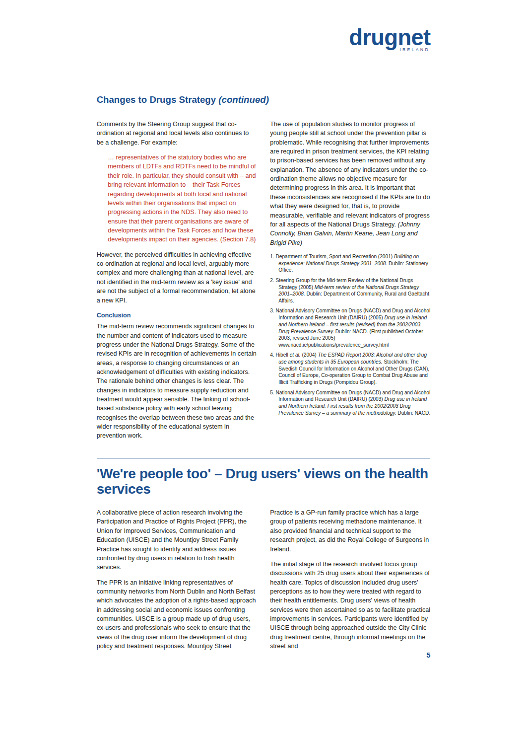drugnet
IRELAND
Changes to Drugs Strategy (continued)
Comments by the Steering Group suggest that co-ordination at regional and local levels also continues to be a challenge. For example:
… representatives of the statutory bodies who are members of LDTFs and RDTFs need to be mindful of their role. In particular, they should consult with – and bring relevant information to – their Task Forces regarding developments at both local and national levels within their organisations that impact on progressing actions in the NDS. They also need to ensure that their parent organisations are aware of developments within the Task Forces and how these developments impact on their agencies. (Section 7.8)
However, the perceived difficulties in achieving effective co-ordination at regional and local level, arguably more complex and more challenging than at national level, are not identified in the mid-term review as a 'key issue' and are not the subject of a formal recommendation, let alone a new KPI.
Conclusion
The mid-term review recommends significant changes to the number and content of indicators used to measure progress under the National Drugs Strategy. Some of the revised KPIs are in recognition of achievements in certain areas, a response to changing circumstances or an acknowledgement of difficulties with existing indicators. The rationale behind other changes is less clear. The changes in indicators to measure supply reduction and treatment would appear sensible. The linking of school-based substance policy with early school leaving recognises the overlap between these two areas and the wider responsibility of the educational system in prevention work.
The use of population studies to monitor progress of young people still at school under the prevention pillar is problematic. While recognising that further improvements are required in prison treatment services, the KPI relating to prison-based services has been removed without any explanation. The absence of any indicators under the co-ordination theme allows no objective measure for determining progress in this area. It is important that these inconsistencies are recognised if the KPIs are to do what they were designed for, that is, to provide measurable, verifiable and relevant indicators of progress for all aspects of the National Drugs Strategy. (Johnny Connolly, Brian Galvin, Martin Keane, Jean Long and Brigid Pike)
1. Department of Tourism, Sport and Recreation (2001) Building on experience: National Drugs Strategy 2001–2008. Dublin: Stationery Office.
2. Steering Group for the Mid-term Review of the National Drugs Strategy (2005) Mid-term review of the National Drugs Strategy 2001–2008. Dublin: Department of Community, Rural and Gaeltacht Affairs.
3. National Advisory Committee on Drugs (NACD) and Drug and Alcohol Information and Research Unit (DAIRU) (2005) Drug use in Ireland and Northern Ireland – first results (revised) from the 2002/2003 Drug Prevalence Survey. Dublin: NACD. (First published October 2003, revised June 2005) www.nacd.ie/publications/prevalence_survey.html
4. Hibell et al. (2004) The ESPAD Report 2003: Alcohol and other drug use among students in 35 European countries. Stockholm: The Swedish Council for Information on Alcohol and Other Drugs (CAN), Council of Europe, Co-operation Group to Combat Drug Abuse and Illicit Trafficking in Drugs (Pompidou Group).
5. National Advisory Committee on Drugs (NACD) and Drug and Alcohol Information and Research Unit (DAIRU) (2003) Drug use in Ireland and Northern Ireland. First results from the 2002/2003 Drug Prevalence Survey – a summary of the methodology. Dublin: NACD.
'We're people too' – Drug users' views on the health services
A collaborative piece of action research involving the Participation and Practice of Rights Project (PPR), the Union for Improved Services, Communication and Education (UISCE) and the Mountjoy Street Family Practice has sought to identify and address issues confronted by drug users in relation to Irish health services.
The PPR is an initiative linking representatives of community networks from North Dublin and North Belfast which advocates the adoption of a rights-based approach in addressing social and economic issues confronting communities. UISCE is a group made up of drug users, ex-users and professionals who seek to ensure that the views of the drug user inform the development of drug policy and treatment responses. Mountjoy Street
Practice is a GP-run family practice which has a large group of patients receiving methadone maintenance. It also provided financial and technical support to the research project, as did the Royal College of Surgeons in Ireland.
The initial stage of the research involved focus group discussions with 25 drug users about their experiences of health care. Topics of discussion included drug users' perceptions as to how they were treated with regard to their health entitlements. Drug users' views of health services were then ascertained so as to facilitate practical improvements in services. Participants were identified by UISCE through being approached outside the City Clinic drug treatment centre, through informal meetings on the street and
5